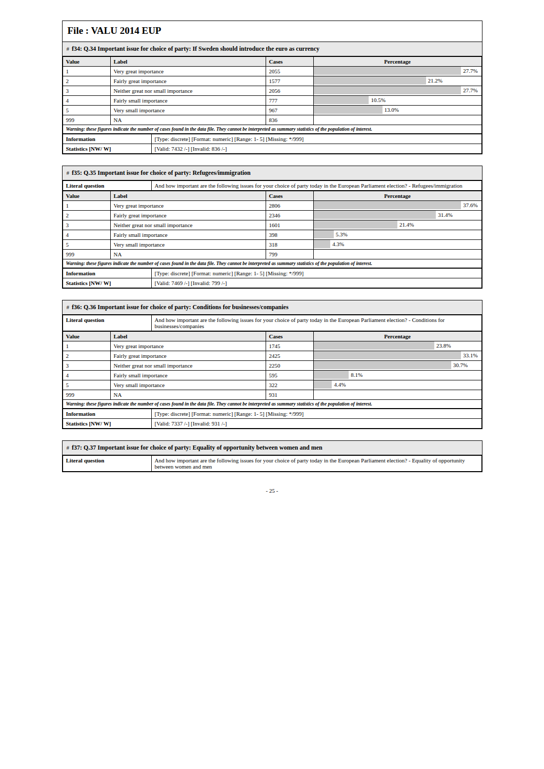File : VALU 2014 EUP
# f34: Q.34 Important issue for choice of party: If Sweden should introduce the euro as currency
| Value | Label | Cases | Percentage |
| 1 | Very great importance | 2055 | 27.7% |
| 2 | Fairly great importance | 1577 | 21.2% |
| 3 | Neither great nor small importance | 2056 | 27.7% |
| 4 | Fairly small importance | 777 | 10.5% |
| 5 | Very small importance | 967 | 13.0% |
| 999 | NA | 836 | |
Warning: these figures indicate the number of cases found in the data file. They cannot be interpreted as summary statistics of the population of interest.
| Information | [Type: discrete] [Format: numeric] [Range: 1- 5] [Missing: */999] |
| Statistics [NW/ W] | [Valid: 7432 /-] [Invalid: 836 /-] |
# f35: Q.35 Important issue for choice of party: Refugees/immigration
| Literal question | And how important are the following issues for your choice of party today in the European Parliament election? - Refugees/immigration |
| Value | Label | Cases | Percentage |
| 1 | Very great importance | 2806 | 37.6% |
| 2 | Fairly great importance | 2346 | 31.4% |
| 3 | Neither great nor small importance | 1601 | 21.4% |
| 4 | Fairly small importance | 398 | 5.3% |
| 5 | Very small importance | 318 | 4.3% |
| 999 | NA | 799 | |
Warning: these figures indicate the number of cases found in the data file. They cannot be interpreted as summary statistics of the population of interest.
| Information | [Type: discrete] [Format: numeric] [Range: 1- 5] [Missing: */999] |
| Statistics [NW/ W] | [Valid: 7469 /-] [Invalid: 799 /-] |
# f36: Q.36 Important issue for choice of party: Conditions for businesses/companies
| Literal question | And how important are the following issues for your choice of party today in the European Parliament election? - Conditions for businesses/companies |
| Value | Label | Cases | Percentage |
| 1 | Very great importance | 1745 | 23.8% |
| 2 | Fairly great importance | 2425 | 33.1% |
| 3 | Neither great nor small importance | 2250 | 30.7% |
| 4 | Fairly small importance | 595 | 8.1% |
| 5 | Very small importance | 322 | 4.4% |
| 999 | NA | 931 | |
Warning: these figures indicate the number of cases found in the data file. They cannot be interpreted as summary statistics of the population of interest.
| Information | [Type: discrete] [Format: numeric] [Range: 1- 5] [Missing: */999] |
| Statistics [NW/ W] | [Valid: 7337 /-] [Invalid: 931 /-] |
# f37: Q.37 Important issue for choice of party: Equality of opportunity between women and men
| Literal question | And how important are the following issues for your choice of party today in the European Parliament election? - Equality of opportunity between women and men |
- 25 -